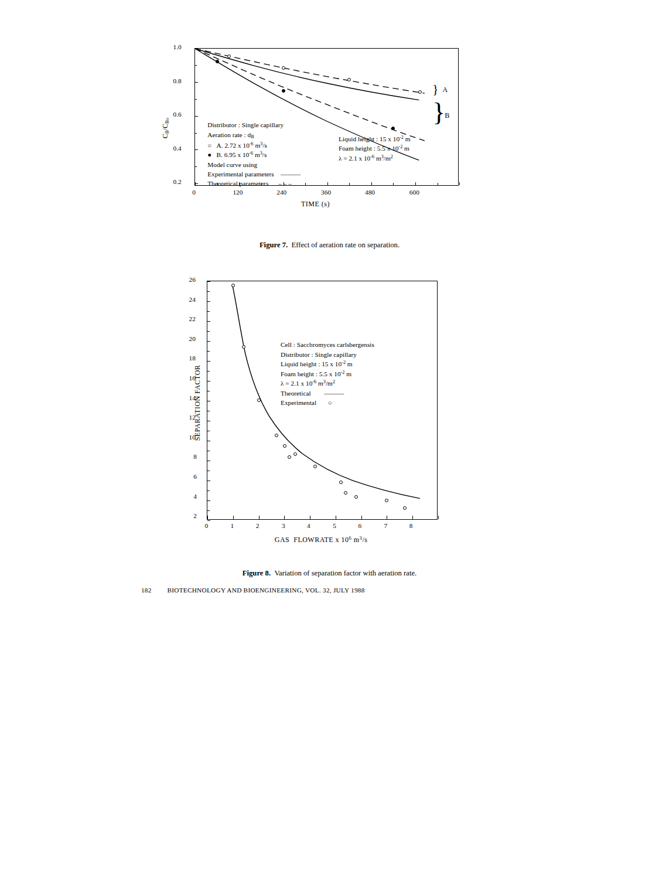CB/CBo
1.0
0.8
0.6
0.4
0.2
}
A
}
B
Distributor : Single capillary
Aeration rate : dB
○A. 2.72 x 10-6 m3/s
●B. 6.95 x 10-6 m3/s
Model curve using
Experimental parameters ———
Theoretical parameters – – –
Liquid height : 15 x 10-2 m
Foam height : 5.5 x 10-2 m
λ = 2.1 x 10-6 m3/m2
0
120
240
360
480
600
TIME (s)
Figure 7. Effect of aeration rate on separation.
SEPARATION FACTOR
26
24
22
20
18
16
14
12
10
8
6
4
2
Cell : Sacchromyces carlsbergensis
Distributor : Single capillary
Liquid height : 15 x 10-2 m
Foam height : 5.5 x 10-2 m
λ = 2.1 x 10-6 m3/m2
Theoretical ———
Experimental ○
0
1
2
3
4
5
6
7
8
GAS FLOWRATE x 106 m3/s
Figure 8. Variation of separation factor with aeration rate.
182 BIOTECHNOLOGY AND BIOENGINEERING, VOL. 32, JULY 1988